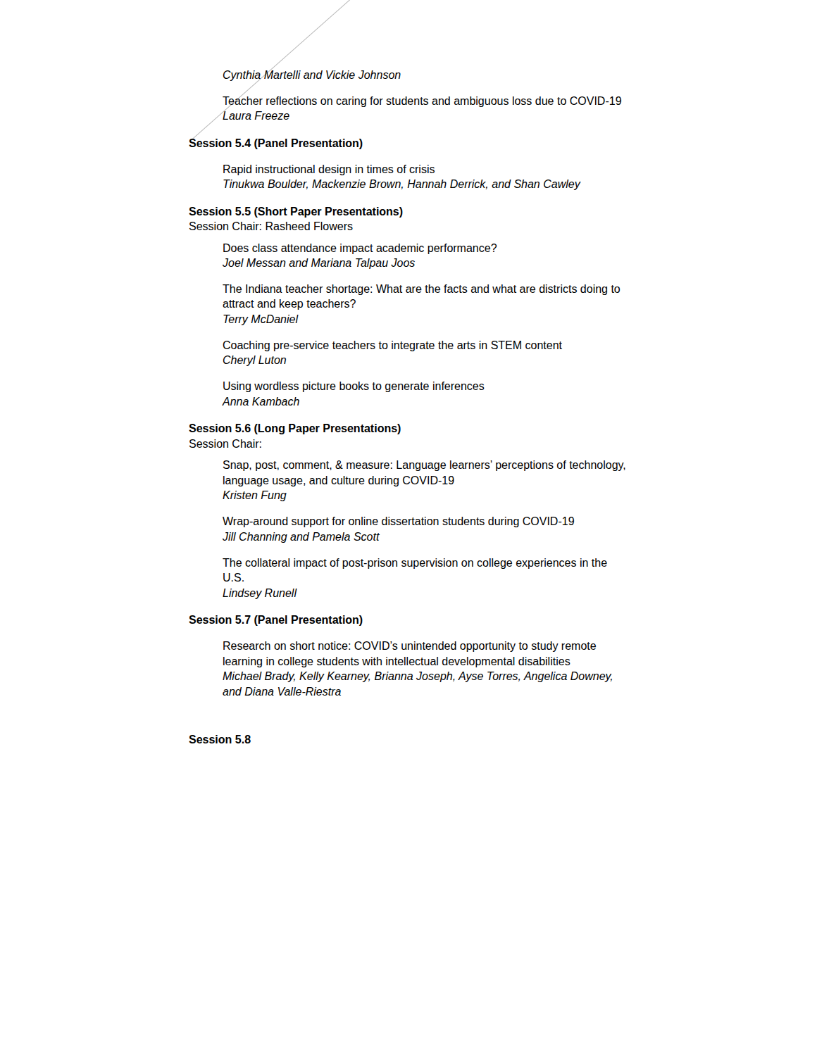Cynthia Martelli and Vickie Johnson
Teacher reflections on caring for students and ambiguous loss due to COVID-19
Laura Freeze
Session 5.4 (Panel Presentation)
Rapid instructional design in times of crisis
Tinukwa Boulder, Mackenzie Brown, Hannah Derrick, and Shan Cawley
Session 5.5 (Short Paper Presentations)
Session Chair: Rasheed Flowers
Does class attendance impact academic performance?
Joel Messan and Mariana Talpau Joos
The Indiana teacher shortage: What are the facts and what are districts doing to attract and keep teachers?
Terry McDaniel
Coaching pre-service teachers to integrate the arts in STEM content
Cheryl Luton
Using wordless picture books to generate inferences
Anna Kambach
Session 5.6 (Long Paper Presentations)
Session Chair:
Snap, post, comment, & measure: Language learners’ perceptions of technology, language usage, and culture during COVID-19
Kristen Fung
Wrap-around support for online dissertation students during COVID-19
Jill Channing and Pamela Scott
The collateral impact of post-prison supervision on college experiences in the U.S.
Lindsey Runell
Session 5.7 (Panel Presentation)
Research on short notice: COVID’s unintended opportunity to study remote learning in college students with intellectual developmental disabilities
Michael Brady, Kelly Kearney, Brianna Joseph, Ayse Torres, Angelica Downey, and Diana Valle-Riestra
Session 5.8